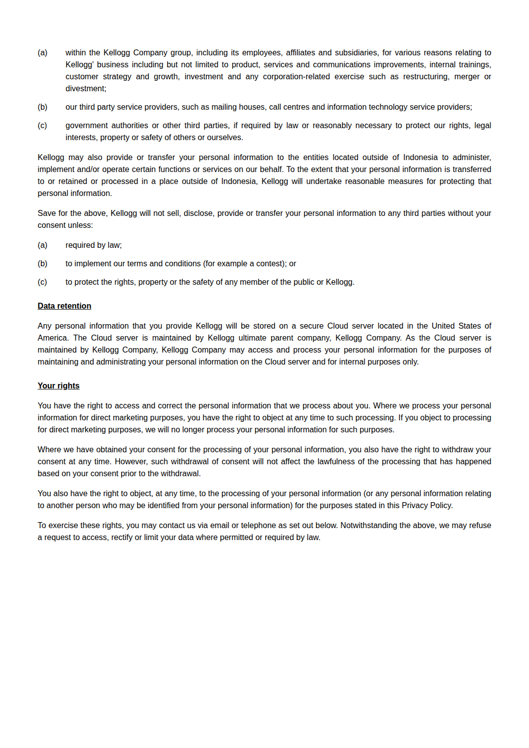within the Kellogg Company group, including its employees, affiliates and subsidiaries, for various reasons relating to Kellogg' business including but not limited to product, services and communications improvements, internal trainings, customer strategy and growth, investment and any corporation-related exercise such as restructuring, merger or divestment;
our third party service providers, such as mailing houses, call centres and information technology service providers;
government authorities or other third parties, if required by law or reasonably necessary to protect our rights, legal interests, property or safety of others or ourselves.
Kellogg may also provide or transfer your personal information to the entities located outside of Indonesia to administer, implement and/or operate certain functions or services on our behalf. To the extent that your personal information is transferred to or retained or processed in a place outside of Indonesia, Kellogg will undertake reasonable measures for protecting that personal information.
Save for the above, Kellogg will not sell, disclose, provide or transfer your personal information to any third parties without your consent unless:
required by law;
to implement our terms and conditions (for example a contest); or
to protect the rights, property or the safety of any member of the public or Kellogg.
Data retention
Any personal information that you provide Kellogg will be stored on a secure Cloud server located in the United States of America. The Cloud server is maintained by Kellogg ultimate parent company, Kellogg Company. As the Cloud server is maintained by Kellogg Company, Kellogg Company may access and process your personal information for the purposes of maintaining and administrating your personal information on the Cloud server and for internal purposes only.
Your rights
You have the right to access and correct the personal information that we process about you. Where we process your personal information for direct marketing purposes, you have the right to object at any time to such processing. If you object to processing for direct marketing purposes, we will no longer process your personal information for such purposes.
Where we have obtained your consent for the processing of your personal information, you also have the right to withdraw your consent at any time. However, such withdrawal of consent will not affect the lawfulness of the processing that has happened based on your consent prior to the withdrawal.
You also have the right to object, at any time, to the processing of your personal information (or any personal information relating to another person who may be identified from your personal information) for the purposes stated in this Privacy Policy.
To exercise these rights, you may contact us via email or telephone as set out below. Notwithstanding the above, we may refuse a request to access, rectify or limit your data where permitted or required by law.